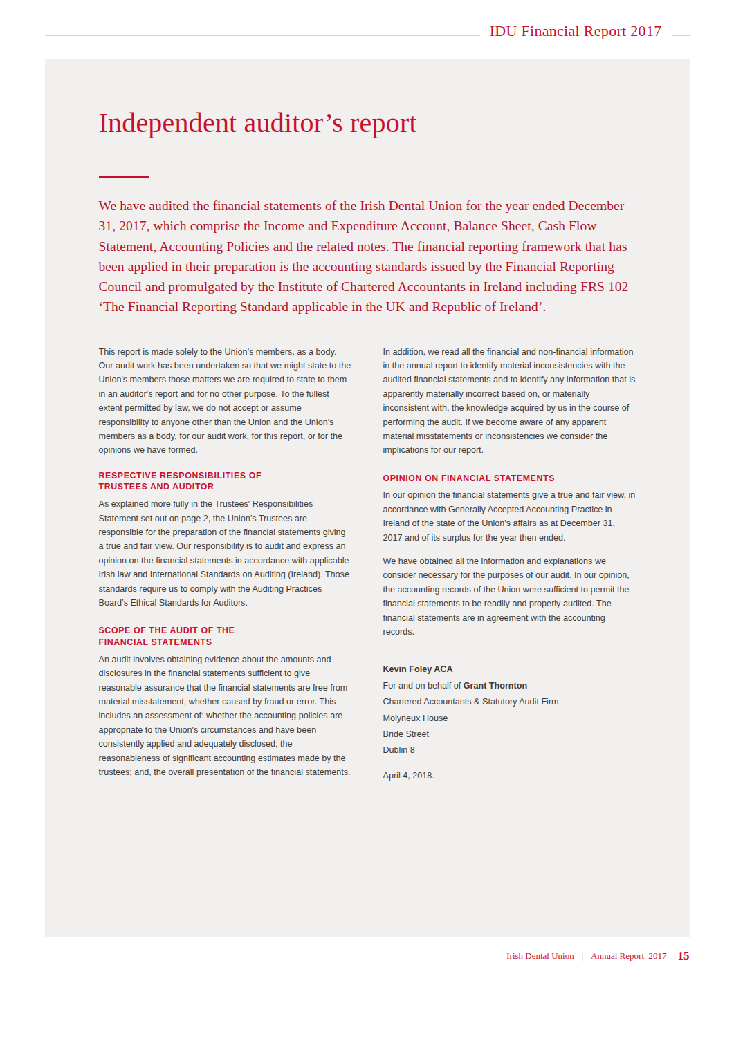IDU Financial Report 2017
Independent auditor’s report
We have audited the financial statements of the Irish Dental Union for the year ended December 31, 2017, which comprise the Income and Expenditure Account, Balance Sheet, Cash Flow Statement, Accounting Policies and the related notes. The financial reporting framework that has been applied in their preparation is the accounting standards issued by the Financial Reporting Council and promulgated by the Institute of Chartered Accountants in Ireland including FRS 102 ‘The Financial Reporting Standard applicable in the UK and Republic of Ireland’.
This report is made solely to the Union’s members, as a body. Our audit work has been undertaken so that we might state to the Union's members those matters we are required to state to them in an auditor's report and for no other purpose. To the fullest extent permitted by law, we do not accept or assume responsibility to anyone other than the Union and the Union's members as a body, for our audit work, for this report, or for the opinions we have formed.
Respective responsibilities of
trustees and auditor
As explained more fully in the Trustees' Responsibilities Statement set out on page 2, the Union’s Trustees are responsible for the preparation of the financial statements giving a true and fair view. Our responsibility is to audit and express an opinion on the financial statements in accordance with applicable Irish law and International Standards on Auditing (Ireland). Those standards require us to comply with the Auditing Practices Board’s Ethical Standards for Auditors.
Scope of the audit of the
financial statements
An audit involves obtaining evidence about the amounts and disclosures in the financial statements sufficient to give reasonable assurance that the financial statements are free from material misstatement, whether caused by fraud or error. This includes an assessment of: whether the accounting policies are appropriate to the Union's circumstances and have been consistently applied and adequately disclosed; the reasonableness of significant accounting estimates made by the trustees; and, the overall presentation of the financial statements. In addition, we read all the financial and non-financial information in the annual report to identify material inconsistencies with the audited financial statements and to identify any information that is apparently materially incorrect based on, or materially inconsistent with, the knowledge acquired by us in the course of performing the audit. If we become aware of any apparent material misstatements or inconsistencies we consider the implications for our report.
Opinion on financial statements
In our opinion the financial statements give a true and fair view, in accordance with Generally Accepted Accounting Practice in Ireland of the state of the Union's affairs as at December 31, 2017 and of its surplus for the year then ended.
We have obtained all the information and explanations we consider necessary for the purposes of our audit. In our opinion, the accounting records of the Union were sufficient to permit the financial statements to be readily and properly audited. The financial statements are in agreement with the accounting records.
Kevin Foley ACA
For and on behalf of Grant Thornton
Chartered Accountants & Statutory Audit Firm
Molyneux House
Bride Street
Dublin 8
April 4, 2018.
Irish Dental Union | Annual Report 2017
15